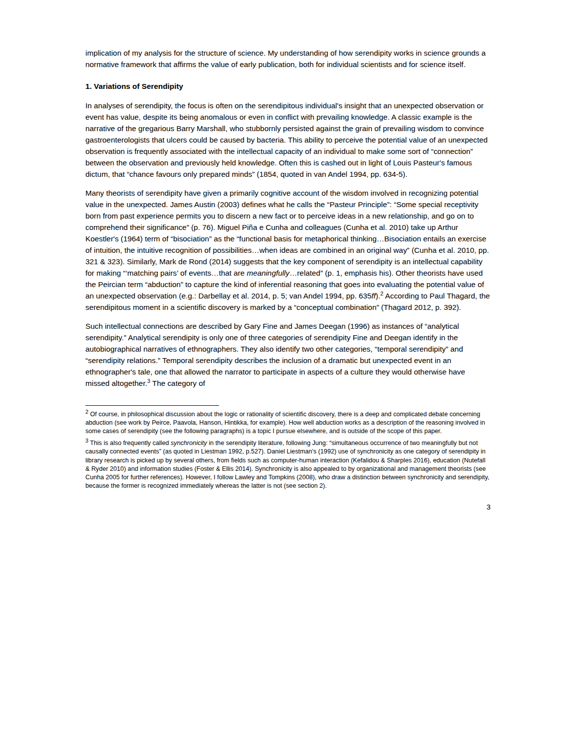implication of my analysis for the structure of science. My understanding of how serendipity works in science grounds a normative framework that affirms the value of early publication, both for individual scientists and for science itself.
1. Variations of Serendipity
In analyses of serendipity, the focus is often on the serendipitous individual's insight that an unexpected observation or event has value, despite its being anomalous or even in conflict with prevailing knowledge. A classic example is the narrative of the gregarious Barry Marshall, who stubbornly persisted against the grain of prevailing wisdom to convince gastroenterologists that ulcers could be caused by bacteria. This ability to perceive the potential value of an unexpected observation is frequently associated with the intellectual capacity of an individual to make some sort of “connection” between the observation and previously held knowledge. Often this is cashed out in light of Louis Pasteur's famous dictum, that “chance favours only prepared minds” (1854, quoted in van Andel 1994, pp. 634-5).
Many theorists of serendipity have given a primarily cognitive account of the wisdom involved in recognizing potential value in the unexpected. James Austin (2003) defines what he calls the “Pasteur Principle”: “Some special receptivity born from past experience permits you to discern a new fact or to perceive ideas in a new relationship, and go on to comprehend their significance” (p. 76). Miguel Piña e Cunha and colleagues (Cunha et al. 2010) take up Arthur Koestler's (1964) term of “bisociation” as the “functional basis for metaphorical thinking…Bisociation entails an exercise of intuition, the intuitive recognition of possibilities…when ideas are combined in an original way” (Cunha et al. 2010, pp. 321 & 323). Similarly, Mark de Rond (2014) suggests that the key component of serendipity is an intellectual capability for making “‘matching pairs’ of events…that are meaningfully…related” (p. 1, emphasis his). Other theorists have used the Peircian term “abduction” to capture the kind of inferential reasoning that goes into evaluating the potential value of an unexpected observation (e.g.: Darbellay et al. 2014, p. 5; van Andel 1994, pp. 635ff).2 According to Paul Thagard, the serendipitous moment in a scientific discovery is marked by a “conceptual combination” (Thagard 2012, p. 392).
Such intellectual connections are described by Gary Fine and James Deegan (1996) as instances of “analytical serendipity.” Analytical serendipity is only one of three categories of serendipity Fine and Deegan identify in the autobiographical narratives of ethnographers. They also identify two other categories, “temporal serendipity” and “serendipity relations.” Temporal serendipity describes the inclusion of a dramatic but unexpected event in an ethnographer's tale, one that allowed the narrator to participate in aspects of a culture they would otherwise have missed altogether.3 The category of
2 Of course, in philosophical discussion about the logic or rationality of scientific discovery, there is a deep and complicated debate concerning abduction (see work by Peirce, Paavola, Hanson, Hintikka, for example). How well abduction works as a description of the reasoning involved in some cases of serendipity (see the following paragraphs) is a topic I pursue elsewhere, and is outside of the scope of this paper.
3 This is also frequently called synchronicity in the serendipity literature, following Jung: “simultaneous occurrence of two meaningfully but not causally connected events” (as quoted in Liestman 1992, p.527). Daniel Liestman's (1992) use of synchronicity as one category of serendipity in library research is picked up by several others, from fields such as computer-human interaction (Kefalidou & Sharples 2016), education (Nutefall & Ryder 2010) and information studies (Foster & Ellis 2014). Synchronicity is also appealed to by organizational and management theorists (see Cunha 2005 for further references). However, I follow Lawley and Tompkins (2008), who draw a distinction between synchronicity and serendipity, because the former is recognized immediately whereas the latter is not (see section 2).
3